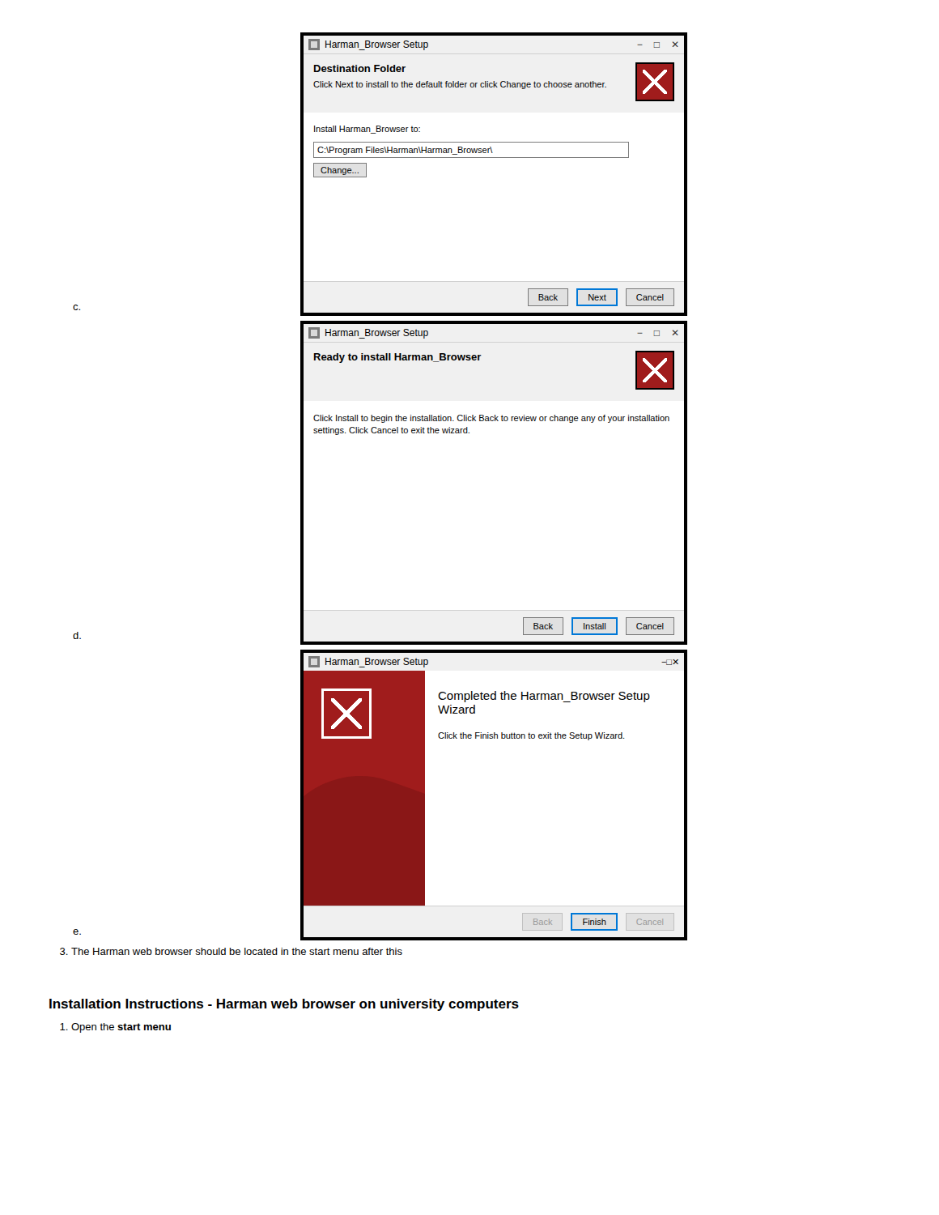c.
Harman_Browser Setup
−□✕
Destination Folder
Click Next to install to the default folder or click Change to choose another.
Install Harman_Browser to:
C:\Program Files\Harman\Harman_Browser\
Change...
Back Next Cancel
d.
Harman_Browser Setup
−□✕
Ready to install Harman_Browser
Click Install to begin the installation. Click Back to review or change any of your installation settings. Click Cancel to exit the wizard.
Back Install Cancel
e.
Harman_Browser Setup
−□✕
Completed the Harman_Browser Setup Wizard
Click the Finish button to exit the Setup Wizard.
Back Finish Cancel
The Harman web browser should be located in the start menu after this
Installation Instructions - Harman web browser on university computers
Open the start menu